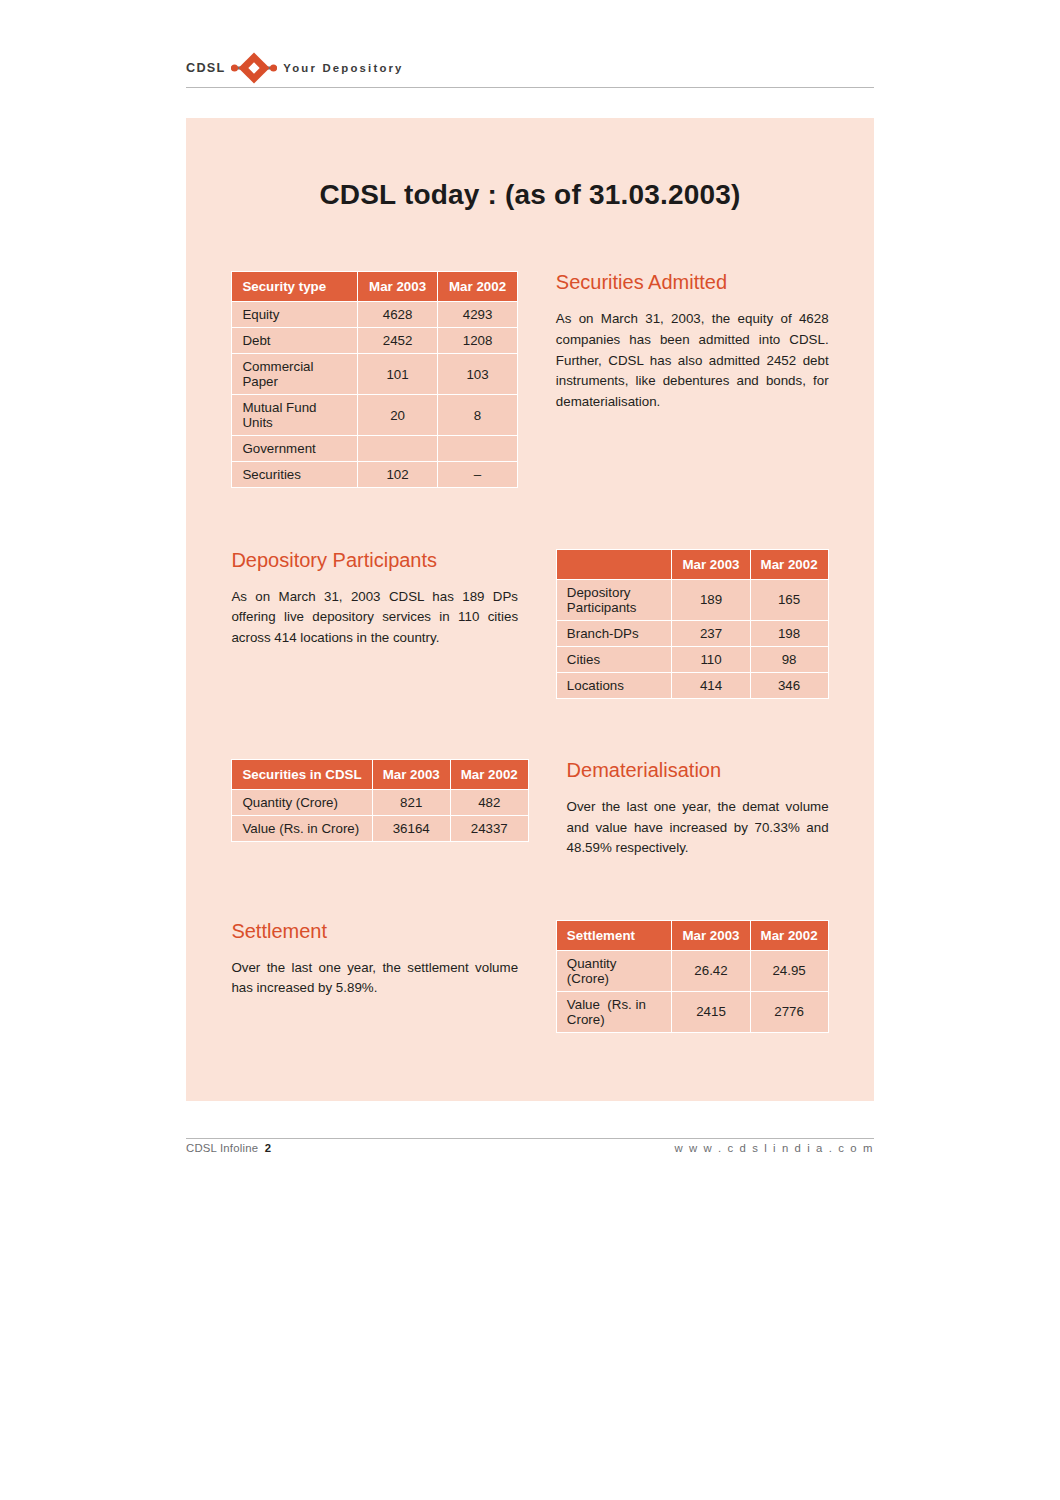CDSL Your Depository
CDSL today : (as of 31.03.2003)
| Security type | Mar 2003 | Mar 2002 |
| --- | --- | --- |
| Equity | 4628 | 4293 |
| Debt | 2452 | 1208 |
| Commercial Paper | 101 | 103 |
| Mutual Fund Units | 20 | 8 |
| Government | | |
| Securities | 102 | – |
Securities Admitted
As on March 31, 2003, the equity of 4628 companies has been admitted into CDSL. Further, CDSL has also admitted 2452 debt instruments, like debentures and bonds, for dematerialisation.
Depository Participants
As on March 31, 2003 CDSL has 189 DPs offering live depository services in 110 cities across 414 locations in the country.
| | Mar 2003 | Mar 2002 |
| --- | --- | --- |
| Depository Participants | 189 | 165 |
| Branch-DPs | 237 | 198 |
| Cities | 110 | 98 |
| Locations | 414 | 346 |
| Securities in CDSL | Mar 2003 | Mar 2002 |
| --- | --- | --- |
| Quantity (Crore) | 821 | 482 |
| Value (Rs. in Crore) | 36164 | 24337 |
Dematerialisation
Over the last one year, the demat volume and value have increased by 70.33% and 48.59% respectively.
Settlement
Over the last one year, the settlement volume has increased by 5.89%.
| Settlement | Mar 2003 | Mar 2002 |
| --- | --- | --- |
| Quantity (Crore) | 26.42 | 24.95 |
| Value (Rs. in Crore) | 2415 | 2776 |
CDSL Infoline 2
w w w . c d s l i n d i a . c o m